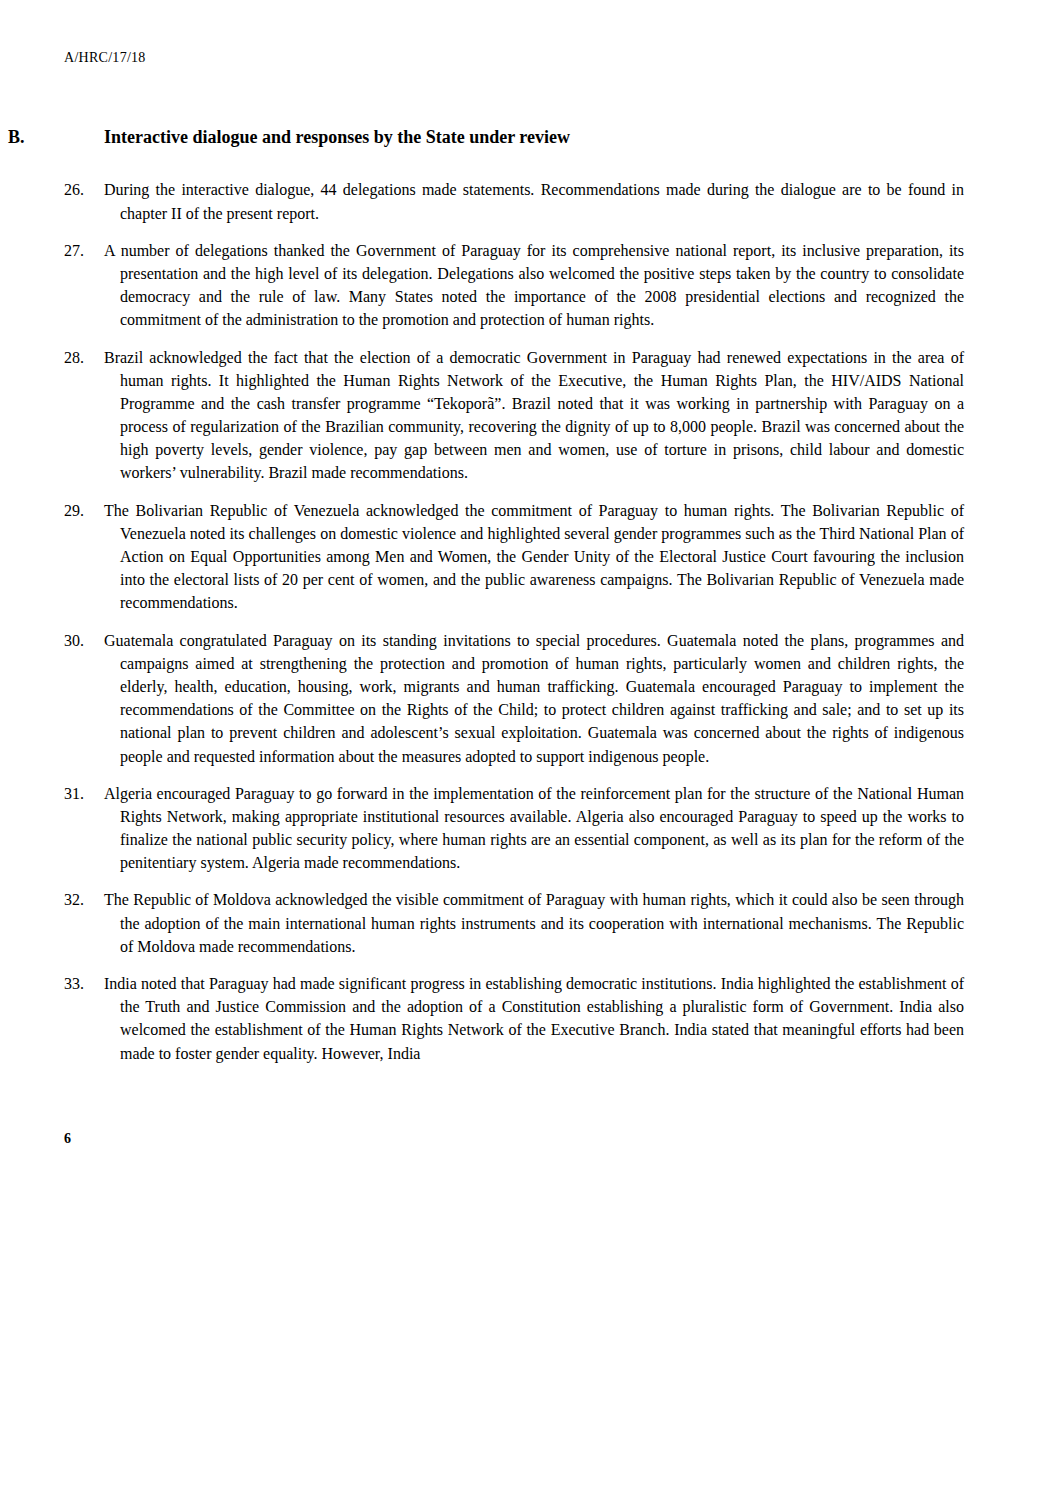A/HRC/17/18
B. Interactive dialogue and responses by the State under review
26. During the interactive dialogue, 44 delegations made statements. Recommendations made during the dialogue are to be found in chapter II of the present report.
27. A number of delegations thanked the Government of Paraguay for its comprehensive national report, its inclusive preparation, its presentation and the high level of its delegation. Delegations also welcomed the positive steps taken by the country to consolidate democracy and the rule of law. Many States noted the importance of the 2008 presidential elections and recognized the commitment of the administration to the promotion and protection of human rights.
28. Brazil acknowledged the fact that the election of a democratic Government in Paraguay had renewed expectations in the area of human rights. It highlighted the Human Rights Network of the Executive, the Human Rights Plan, the HIV/AIDS National Programme and the cash transfer programme “Tekoporã”. Brazil noted that it was working in partnership with Paraguay on a process of regularization of the Brazilian community, recovering the dignity of up to 8,000 people. Brazil was concerned about the high poverty levels, gender violence, pay gap between men and women, use of torture in prisons, child labour and domestic workers’ vulnerability. Brazil made recommendations.
29. The Bolivarian Republic of Venezuela acknowledged the commitment of Paraguay to human rights. The Bolivarian Republic of Venezuela noted its challenges on domestic violence and highlighted several gender programmes such as the Third National Plan of Action on Equal Opportunities among Men and Women, the Gender Unity of the Electoral Justice Court favouring the inclusion into the electoral lists of 20 per cent of women, and the public awareness campaigns. The Bolivarian Republic of Venezuela made recommendations.
30. Guatemala congratulated Paraguay on its standing invitations to special procedures. Guatemala noted the plans, programmes and campaigns aimed at strengthening the protection and promotion of human rights, particularly women and children rights, the elderly, health, education, housing, work, migrants and human trafficking. Guatemala encouraged Paraguay to implement the recommendations of the Committee on the Rights of the Child; to protect children against trafficking and sale; and to set up its national plan to prevent children and adolescent’s sexual exploitation. Guatemala was concerned about the rights of indigenous people and requested information about the measures adopted to support indigenous people.
31. Algeria encouraged Paraguay to go forward in the implementation of the reinforcement plan for the structure of the National Human Rights Network, making appropriate institutional resources available. Algeria also encouraged Paraguay to speed up the works to finalize the national public security policy, where human rights are an essential component, as well as its plan for the reform of the penitentiary system. Algeria made recommendations.
32. The Republic of Moldova acknowledged the visible commitment of Paraguay with human rights, which it could also be seen through the adoption of the main international human rights instruments and its cooperation with international mechanisms. The Republic of Moldova made recommendations.
33. India noted that Paraguay had made significant progress in establishing democratic institutions. India highlighted the establishment of the Truth and Justice Commission and the adoption of a Constitution establishing a pluralistic form of Government. India also welcomed the establishment of the Human Rights Network of the Executive Branch. India stated that meaningful efforts had been made to foster gender equality. However, India
6